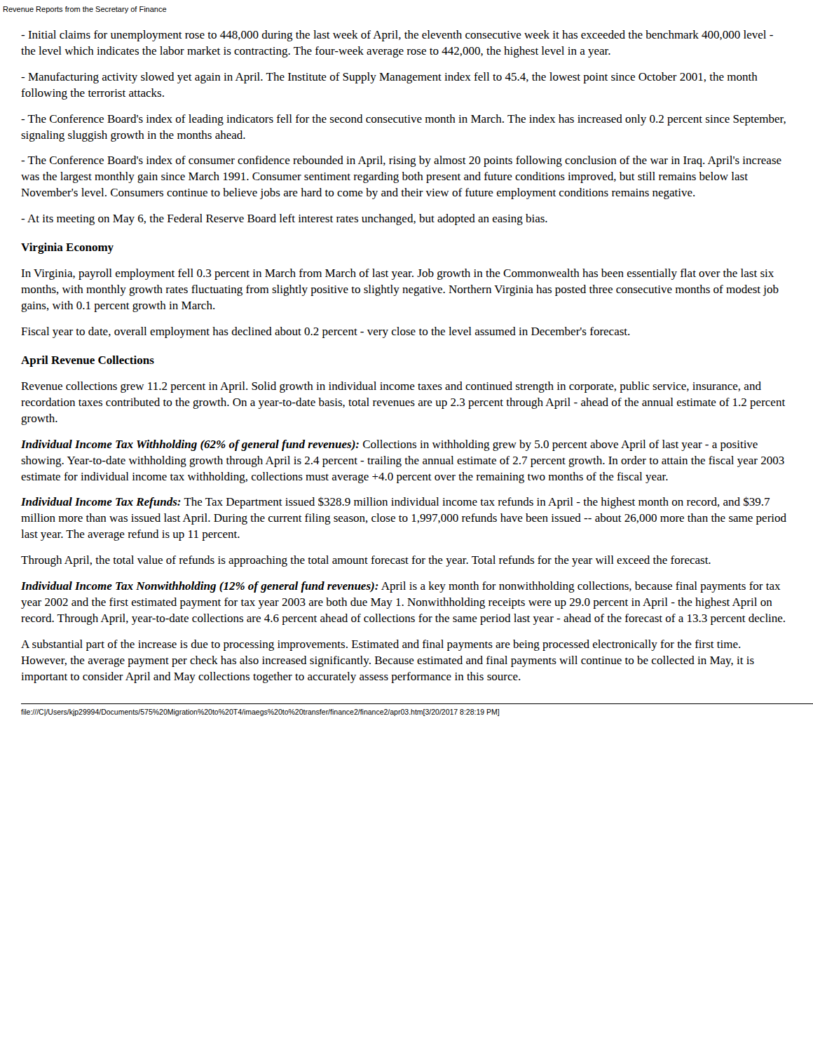Revenue Reports from the Secretary of Finance
- Initial claims for unemployment rose to 448,000 during the last week of April, the eleventh consecutive week it has exceeded the benchmark 400,000 level - the level which indicates the labor market is contracting. The four-week average rose to 442,000, the highest level in a year.
- Manufacturing activity slowed yet again in April. The Institute of Supply Management index fell to 45.4, the lowest point since October 2001, the month following the terrorist attacks.
- The Conference Board's index of leading indicators fell for the second consecutive month in March. The index has increased only 0.2 percent since September, signaling sluggish growth in the months ahead.
- The Conference Board's index of consumer confidence rebounded in April, rising by almost 20 points following conclusion of the war in Iraq. April's increase was the largest monthly gain since March 1991. Consumer sentiment regarding both present and future conditions improved, but still remains below last November's level. Consumers continue to believe jobs are hard to come by and their view of future employment conditions remains negative.
- At its meeting on May 6, the Federal Reserve Board left interest rates unchanged, but adopted an easing bias.
Virginia Economy
In Virginia, payroll employment fell 0.3 percent in March from March of last year. Job growth in the Commonwealth has been essentially flat over the last six months, with monthly growth rates fluctuating from slightly positive to slightly negative. Northern Virginia has posted three consecutive months of modest job gains, with 0.1 percent growth in March.
Fiscal year to date, overall employment has declined about 0.2 percent - very close to the level assumed in December's forecast.
April Revenue Collections
Revenue collections grew 11.2 percent in April. Solid growth in individual income taxes and continued strength in corporate, public service, insurance, and recordation taxes contributed to the growth. On a year-to-date basis, total revenues are up 2.3 percent through April - ahead of the annual estimate of 1.2 percent growth.
Individual Income Tax Withholding (62% of general fund revenues): Collections in withholding grew by 5.0 percent above April of last year - a positive showing. Year-to-date withholding growth through April is 2.4 percent - trailing the annual estimate of 2.7 percent growth. In order to attain the fiscal year 2003 estimate for individual income tax withholding, collections must average +4.0 percent over the remaining two months of the fiscal year.
Individual Income Tax Refunds: The Tax Department issued $328.9 million individual income tax refunds in April - the highest month on record, and $39.7 million more than was issued last April. During the current filing season, close to 1,997,000 refunds have been issued -- about 26,000 more than the same period last year. The average refund is up 11 percent.
Through April, the total value of refunds is approaching the total amount forecast for the year. Total refunds for the year will exceed the forecast.
Individual Income Tax Nonwithholding (12% of general fund revenues): April is a key month for nonwithholding collections, because final payments for tax year 2002 and the first estimated payment for tax year 2003 are both due May 1. Nonwithholding receipts were up 29.0 percent in April - the highest April on record. Through April, year-to-date collections are 4.6 percent ahead of collections for the same period last year - ahead of the forecast of a 13.3 percent decline.
A substantial part of the increase is due to processing improvements. Estimated and final payments are being processed electronically for the first time. However, the average payment per check has also increased significantly. Because estimated and final payments will continue to be collected in May, it is important to consider April and May collections together to accurately assess performance in this source.
file:///C|/Users/kjp29994/Documents/575%20Migration%20to%20T4/imaegs%20to%20transfer/finance2/finance2/apr03.htm[3/20/2017 8:28:19 PM]